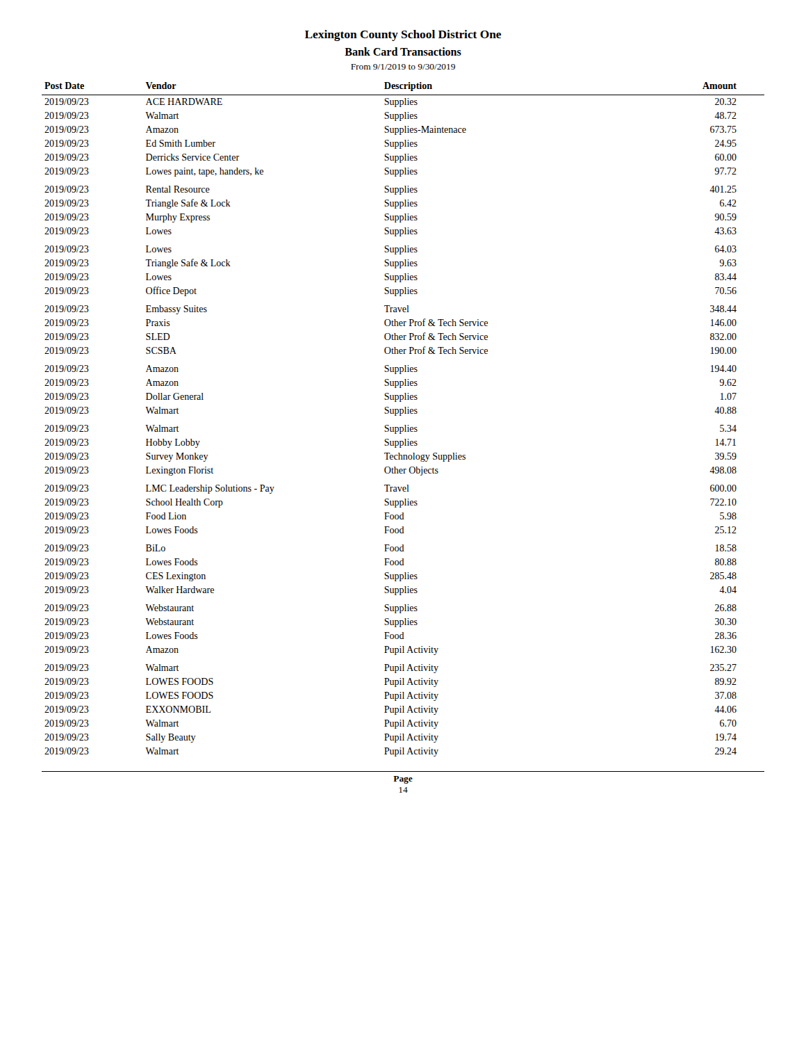Lexington County School District One
Bank Card Transactions
From 9/1/2019 to 9/30/2019
| Post Date | Vendor | Description | Amount |
| --- | --- | --- | --- |
| 2019/09/23 | ACE HARDWARE | Supplies | 20.32 |
| 2019/09/23 | Walmart | Supplies | 48.72 |
| 2019/09/23 | Amazon | Supplies-Maintenace | 673.75 |
| 2019/09/23 | Ed Smith Lumber | Supplies | 24.95 |
| 2019/09/23 | Derricks Service Center | Supplies | 60.00 |
| 2019/09/23 | Lowes paint, tape, handers, ke | Supplies | 97.72 |
| 2019/09/23 | Rental Resource | Supplies | 401.25 |
| 2019/09/23 | Triangle Safe & Lock | Supplies | 6.42 |
| 2019/09/23 | Murphy Express | Supplies | 90.59 |
| 2019/09/23 | Lowes | Supplies | 43.63 |
| 2019/09/23 | Lowes | Supplies | 64.03 |
| 2019/09/23 | Triangle Safe & Lock | Supplies | 9.63 |
| 2019/09/23 | Lowes | Supplies | 83.44 |
| 2019/09/23 | Office Depot | Supplies | 70.56 |
| 2019/09/23 | Embassy Suites | Travel | 348.44 |
| 2019/09/23 | Praxis | Other Prof & Tech Service | 146.00 |
| 2019/09/23 | SLED | Other Prof & Tech Service | 832.00 |
| 2019/09/23 | SCSBA | Other Prof & Tech Service | 190.00 |
| 2019/09/23 | Amazon | Supplies | 194.40 |
| 2019/09/23 | Amazon | Supplies | 9.62 |
| 2019/09/23 | Dollar General | Supplies | 1.07 |
| 2019/09/23 | Walmart | Supplies | 40.88 |
| 2019/09/23 | Walmart | Supplies | 5.34 |
| 2019/09/23 | Hobby Lobby | Supplies | 14.71 |
| 2019/09/23 | Survey Monkey | Technology Supplies | 39.59 |
| 2019/09/23 | Lexington Florist | Other Objects | 498.08 |
| 2019/09/23 | LMC Leadership Solutions - Pay | Travel | 600.00 |
| 2019/09/23 | School Health Corp | Supplies | 722.10 |
| 2019/09/23 | Food Lion | Food | 5.98 |
| 2019/09/23 | Lowes Foods | Food | 25.12 |
| 2019/09/23 | BiLo | Food | 18.58 |
| 2019/09/23 | Lowes Foods | Food | 80.88 |
| 2019/09/23 | CES Lexington | Supplies | 285.48 |
| 2019/09/23 | Walker Hardware | Supplies | 4.04 |
| 2019/09/23 | Webstaurant | Supplies | 26.88 |
| 2019/09/23 | Webstaurant | Supplies | 30.30 |
| 2019/09/23 | Lowes Foods | Food | 28.36 |
| 2019/09/23 | Amazon | Pupil Activity | 162.30 |
| 2019/09/23 | Walmart | Pupil Activity | 235.27 |
| 2019/09/23 | LOWES FOODS | Pupil Activity | 89.92 |
| 2019/09/23 | LOWES FOODS | Pupil Activity | 37.08 |
| 2019/09/23 | EXXONMOBIL | Pupil Activity | 44.06 |
| 2019/09/23 | Walmart | Pupil Activity | 6.70 |
| 2019/09/23 | Sally Beauty | Pupil Activity | 19.74 |
| 2019/09/23 | Walmart | Pupil Activity | 29.24 |
Page
14